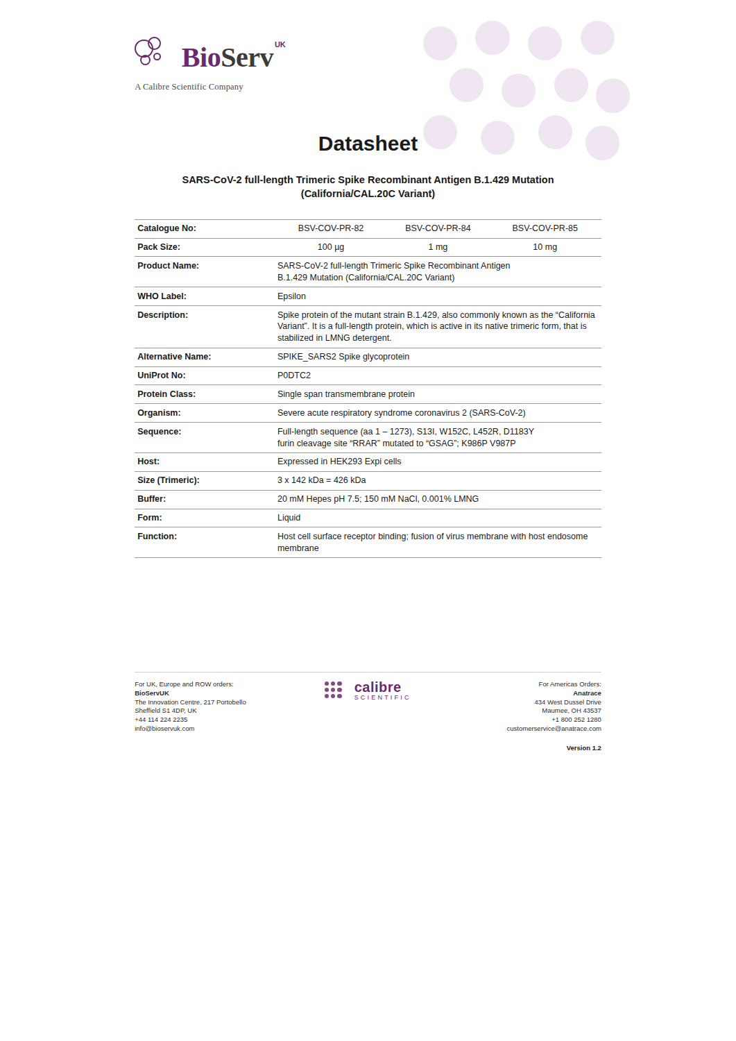BioServ UK
A Calibre Scientific Company
Datasheet
SARS-CoV-2 full-length Trimeric Spike Recombinant Antigen B.1.429 Mutation
(California/CAL.20C Variant)
| Catalogue No: | BSV-COV-PR-82 BSV-COV-PR-84 BSV-COV-PR-85 |
| Pack Size: | 100 µg 1 mg 10 mg |
| Product Name: | SARS-CoV-2 full-length Trimeric Spike Recombinant Antigen B.1.429 Mutation (California/CAL.20C Variant) |
| WHO Label: | Epsilon |
| Description: | Spike protein of the mutant strain B.1.429, also commonly known as the “California Variant”. It is a full-length protein, which is active in its native trimeric form, that is stabilized in LMNG detergent. |
| Alternative Name: | SPIKE_SARS2 Spike glycoprotein |
| UniProt No: | P0DTC2 |
| Protein Class: | Single span transmembrane protein |
| Organism: | Severe acute respiratory syndrome coronavirus 2 (SARS-CoV-2) |
| Sequence: | Full-length sequence (aa 1 – 1273), S13I, W152C, L452R, D1183Y furin cleavage site “RRAR” mutated to “GSAG”; K986P V987P |
| Host: | Expressed in HEK293 Expi cells |
| Size (Trimeric): | 3 x 142 kDa = 426 kDa |
| Buffer: | 20 mM Hepes pH 7.5; 150 mM NaCl, 0.001% LMNG |
| Form: | Liquid |
| Function: | Host cell surface receptor binding; fusion of virus membrane with host endosome membrane |
For UK, Europe and ROW orders:
BioServUK
The Innovation Centre, 217 Portobello
Sheffield S1 4DP, UK
+44 114 224 2235
info@bioservuk.com
calibre SCIENTIFIC
For Americas Orders:
Anatrace
434 West Dussel Drive
Maumee, OH 43537
+1 800 252 1280
customerservice@anatrace.com
Version 1.2